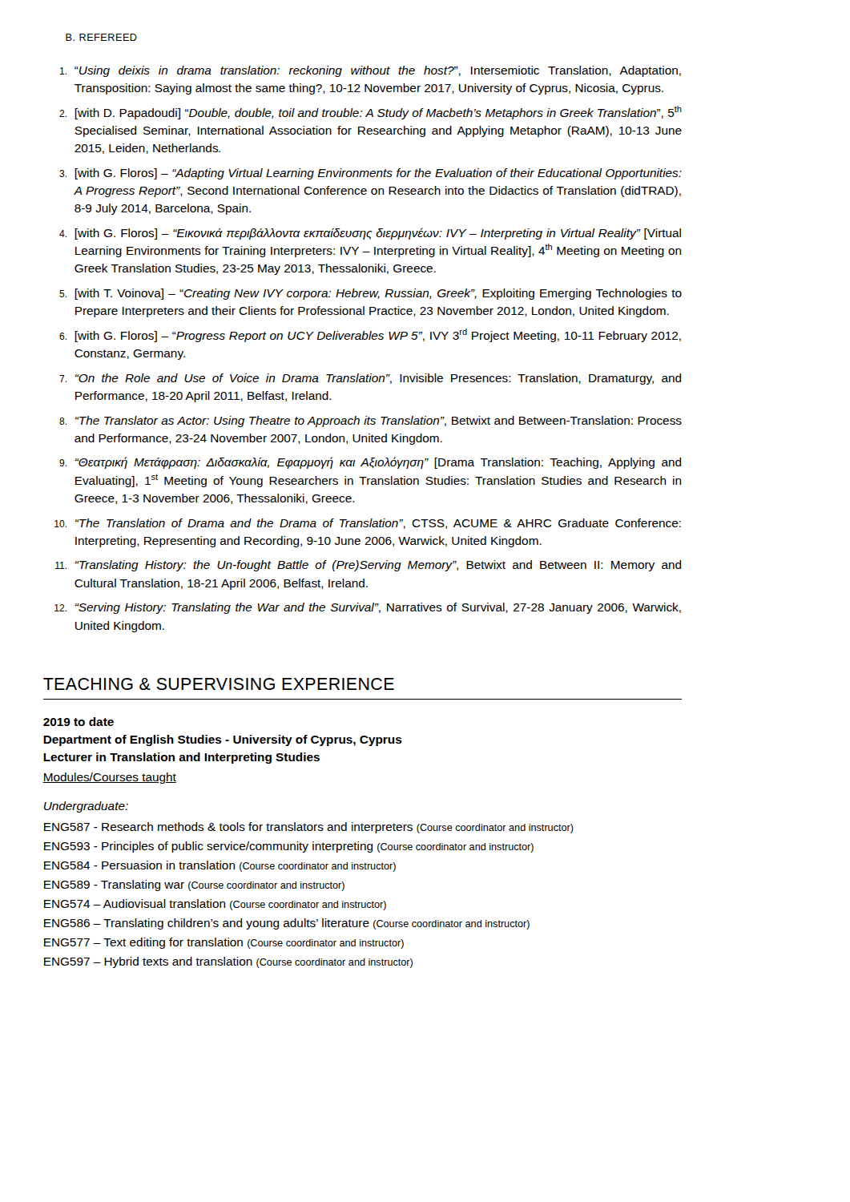B. REFEREED
“Using deixis in drama translation: reckoning without the host?”, Intersemiotic Translation, Adaptation, Transposition: Saying almost the same thing?, 10-12 November 2017, University of Cyprus, Nicosia, Cyprus.
[with D. Papadoudi] “Double, double, toil and trouble: A Study of Macbeth’s Metaphors in Greek Translation”, 5th Specialised Seminar, International Association for Researching and Applying Metaphor (RaAM), 10-13 June 2015, Leiden, Netherlands.
[with G. Floros] – “Adapting Virtual Learning Environments for the Evaluation of their Educational Opportunities: A Progress Report”, Second International Conference on Research into the Didactics of Translation (didTRAD), 8-9 July 2014, Barcelona, Spain.
[with G. Floros] – “Εικονικά περιβάλλοντα εκπαίδευσης διερμηνέων: IVY – Interpreting in Virtual Reality” [Virtual Learning Environments for Training Interpreters: IVY – Interpreting in Virtual Reality], 4th Meeting on Meeting on Greek Translation Studies, 23-25 May 2013, Thessaloniki, Greece.
[with T. Voinova] – “Creating New IVY corpora: Hebrew, Russian, Greek”, Exploiting Emerging Technologies to Prepare Interpreters and their Clients for Professional Practice, 23 November 2012, London, United Kingdom.
[with G. Floros] – “Progress Report on UCY Deliverables WP 5”, IVY 3rd Project Meeting, 10-11 February 2012, Constanz, Germany.
“On the Role and Use of Voice in Drama Translation”, Invisible Presences: Translation, Dramaturgy, and Performance, 18-20 April 2011, Belfast, Ireland.
“The Translator as Actor: Using Theatre to Approach its Translation”, Betwixt and Between-Translation: Process and Performance, 23-24 November 2007, London, United Kingdom.
“Θεατρική Μετάφραση: Διδασκαλία, Εφαρμογή και Αξιολόγηση” [Drama Translation: Teaching, Applying and Evaluating], 1st Meeting of Young Researchers in Translation Studies: Translation Studies and Research in Greece, 1-3 November 2006, Thessaloniki, Greece.
“The Translation of Drama and the Drama of Translation”, CTSS, ACUME & AHRC Graduate Conference: Interpreting, Representing and Recording, 9-10 June 2006, Warwick, United Kingdom.
“Translating History: the Un-fought Battle of (Pre)Serving Memory”, Betwixt and Between II: Memory and Cultural Translation, 18-21 April 2006, Belfast, Ireland.
“Serving History: Translating the War and the Survival”, Narratives of Survival, 27-28 January 2006, Warwick, United Kingdom.
TEACHING & SUPERVISING EXPERIENCE
2019 to date
Department of English Studies - University of Cyprus, Cyprus
Lecturer in Translation and Interpreting Studies
Modules/Courses taught
Undergraduate:
ENG587 - Research methods & tools for translators and interpreters (Course coordinator and instructor)
ENG593 - Principles of public service/community interpreting (Course coordinator and instructor)
ENG584 - Persuasion in translation (Course coordinator and instructor)
ENG589 - Translating war (Course coordinator and instructor)
ENG574 – Audiovisual translation (Course coordinator and instructor)
ENG586 – Translating children’s and young adults’ literature (Course coordinator and instructor)
ENG577 – Text editing for translation (Course coordinator and instructor)
ENG597 – Hybrid texts and translation (Course coordinator and instructor)